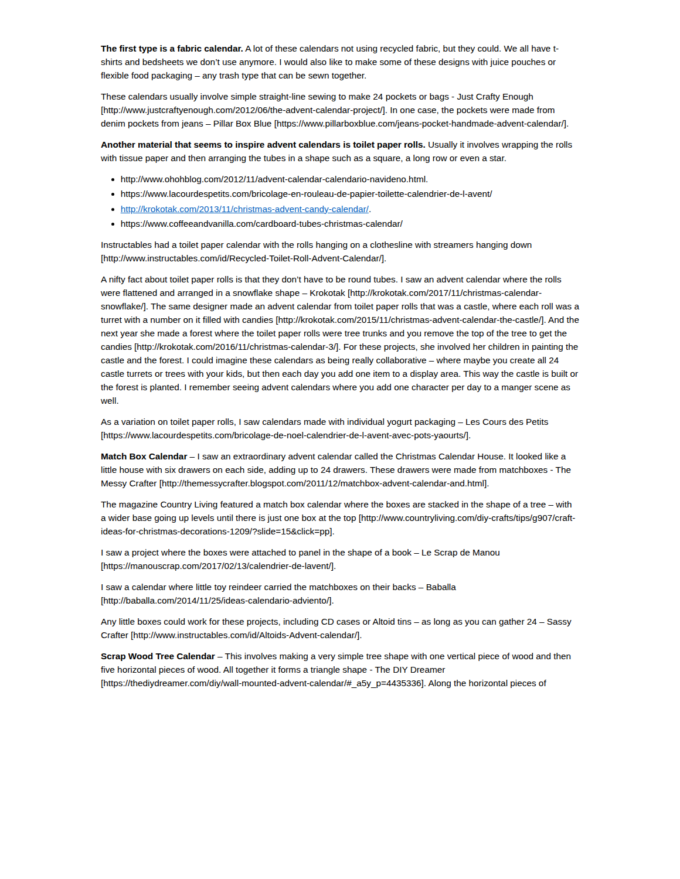The first type is a fabric calendar. A lot of these calendars not using recycled fabric, but they could. We all have t-shirts and bedsheets we don’t use anymore. I would also like to make some of these designs with juice pouches or flexible food packaging – any trash type that can be sewn together.
These calendars usually involve simple straight-line sewing to make 24 pockets or bags - Just Crafty Enough [http://www.justcraftyenough.com/2012/06/the-advent-calendar-project/]. In one case, the pockets were made from denim pockets from jeans – Pillar Box Blue [https://www.pillarboxblue.com/jeans-pocket-handmade-advent-calendar/].
Another material that seems to inspire advent calendars is toilet paper rolls. Usually it involves wrapping the rolls with tissue paper and then arranging the tubes in a shape such as a square, a long row or even a star.
http://www.ohohblog.com/2012/11/advent-calendar-calendario-navideno.html.
https://www.lacourdespetits.com/bricolage-en-rouleau-de-papier-toilette-calendrier-de-l-avent/
http://krokotak.com/2013/11/christmas-advent-candy-calendar/.
https://www.coffeeandvanilla.com/cardboard-tubes-christmas-calendar/
Instructables had a toilet paper calendar with the rolls hanging on a clothesline with streamers hanging down [http://www.instructables.com/id/Recycled-Toilet-Roll-Advent-Calendar/].
A nifty fact about toilet paper rolls is that they don’t have to be round tubes. I saw an advent calendar where the rolls were flattened and arranged in a snowflake shape – Krokotak [http://krokotak.com/2017/11/christmas-calendar-snowflake/]. The same designer made an advent calendar from toilet paper rolls that was a castle, where each roll was a turret with a number on it filled with candies [http://krokotak.com/2015/11/christmas-advent-calendar-the-castle/]. And the next year she made a forest where the toilet paper rolls were tree trunks and you remove the top of the tree to get the candies [http://krokotak.com/2016/11/christmas-calendar-3/]. For these projects, she involved her children in painting the castle and the forest. I could imagine these calendars as being really collaborative – where maybe you create all 24 castle turrets or trees with your kids, but then each day you add one item to a display area. This way the castle is built or the forest is planted. I remember seeing advent calendars where you add one character per day to a manger scene as well.
As a variation on toilet paper rolls, I saw calendars made with individual yogurt packaging – Les Cours des Petits [https://www.lacourdespetits.com/bricolage-de-noel-calendrier-de-l-avent-avec-pots-yaourts/].
Match Box Calendar – I saw an extraordinary advent calendar called the Christmas Calendar House. It looked like a little house with six drawers on each side, adding up to 24 drawers. These drawers were made from matchboxes - The Messy Crafter [http://themessycrafter.blogspot.com/2011/12/matchbox-advent-calendar-and.html].
The magazine Country Living featured a match box calendar where the boxes are stacked in the shape of a tree – with a wider base going up levels until there is just one box at the top [http://www.countryliving.com/diy-crafts/tips/g907/craft-ideas-for-christmas-decorations-1209/?slide=15&click=pp].
I saw a project where the boxes were attached to panel in the shape of a book – Le Scrap de Manou [https://manouscrap.com/2017/02/13/calendrier-de-lavent/].
I saw a calendar where little toy reindeer carried the matchboxes on their backs – Baballa [http://baballa.com/2014/11/25/ideas-calendario-adviento/].
Any little boxes could work for these projects, including CD cases or Altoid tins – as long as you can gather 24 – Sassy Crafter [http://www.instructables.com/id/Altoids-Advent-calendar/].
Scrap Wood Tree Calendar – This involves making a very simple tree shape with one vertical piece of wood and then five horizontal pieces of wood. All together it forms a triangle shape - The DIY Dreamer [https://thediydreamer.com/diy/wall-mounted-advent-calendar/#_a5y_p=4435336]. Along the horizontal pieces of